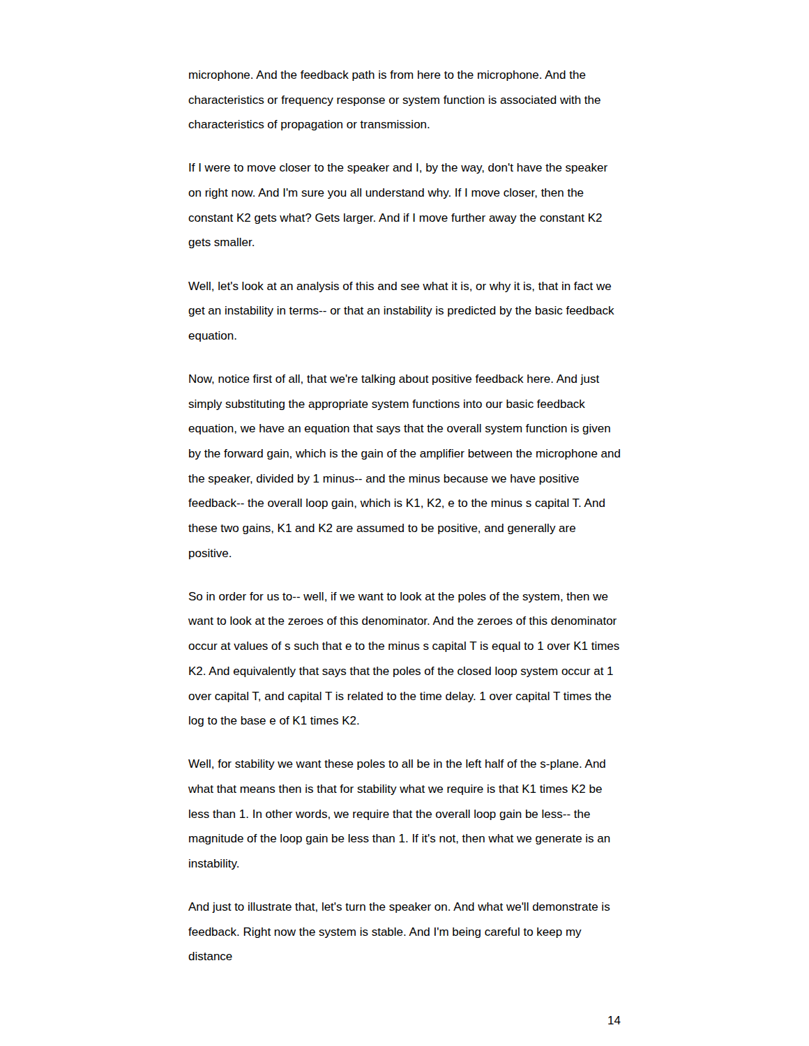microphone. And the feedback path is from here to the microphone. And the characteristics or frequency response or system function is associated with the characteristics of propagation or transmission.
If I were to move closer to the speaker and I, by the way, don't have the speaker on right now. And I'm sure you all understand why. If I move closer, then the constant K2 gets what? Gets larger. And if I move further away the constant K2 gets smaller.
Well, let's look at an analysis of this and see what it is, or why it is, that in fact we get an instability in terms-- or that an instability is predicted by the basic feedback equation.
Now, notice first of all, that we're talking about positive feedback here. And just simply substituting the appropriate system functions into our basic feedback equation, we have an equation that says that the overall system function is given by the forward gain, which is the gain of the amplifier between the microphone and the speaker, divided by 1 minus-- and the minus because we have positive feedback-- the overall loop gain, which is K1, K2, e to the minus s capital T. And these two gains, K1 and K2 are assumed to be positive, and generally are positive.
So in order for us to-- well, if we want to look at the poles of the system, then we want to look at the zeroes of this denominator. And the zeroes of this denominator occur at values of s such that e to the minus s capital T is equal to 1 over K1 times K2. And equivalently that says that the poles of the closed loop system occur at 1 over capital T, and capital T is related to the time delay. 1 over capital T times the log to the base e of K1 times K2.
Well, for stability we want these poles to all be in the left half of the s-plane. And what that means then is that for stability what we require is that K1 times K2 be less than 1. In other words, we require that the overall loop gain be less-- the magnitude of the loop gain be less than 1. If it's not, then what we generate is an instability.
And just to illustrate that, let's turn the speaker on. And what we'll demonstrate is feedback. Right now the system is stable. And I'm being careful to keep my distance
14